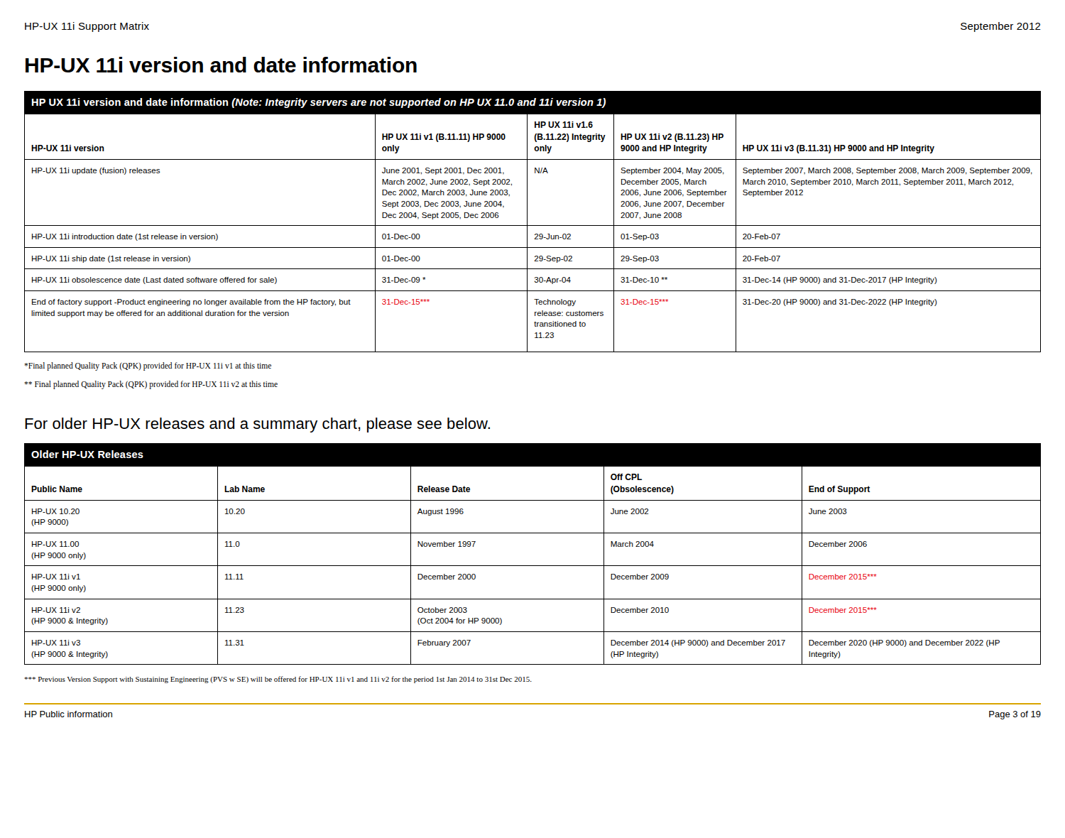HP-UX 11i Support Matrix
September 2012
HP-UX 11i version and date information
HP UX 11i version and date information (Note: Integrity servers are not supported on HP UX 11.0 and 11i version 1)
| HP-UX 11i version | HP UX 11i v1 (B.11.11) HP 9000 only | HP UX 11i v1.6 (B.11.22) Integrity only | HP UX 11i v2 (B.11.23) HP 9000 and HP Integrity | HP UX 11i v3 (B.11.31) HP 9000 and HP Integrity |
| --- | --- | --- | --- | --- |
| HP-UX 11i update (fusion) releases | June 2001, Sept 2001, Dec 2001, March 2002, June 2002, Sept 2002, Dec 2002, March 2003, June 2003, Sept 2003, Dec 2003, June 2004, Dec 2004, Sept 2005, Dec 2006 | N/A | September 2004, May 2005, December 2005, March 2006, June 2006, September 2006, June 2007, December 2007, June 2008 | September 2007, March 2008, September 2008, March 2009, September 2009, March 2010, September 2010, March 2011, September 2011, March 2012, September 2012 |
| HP-UX 11i introduction date (1st release in version) | 01-Dec-00 | 29-Jun-02 | 01-Sep-03 | 20-Feb-07 |
| HP-UX 11i ship date (1st release in version) | 01-Dec-00 | 29-Sep-02 | 29-Sep-03 | 20-Feb-07 |
| HP-UX 11i obsolescence date (Last dated software offered for sale) | 31-Dec-09 * | 30-Apr-04 | 31-Dec-10 ** | 31-Dec-14 (HP 9000) and 31-Dec-2017 (HP Integrity) |
| End of factory support -Product engineering no longer available from the HP factory, but limited support may be offered for an additional duration for the version | 31-Dec-15*** | Technology release: customers transitioned to 11.23 | 31-Dec-15*** | 31-Dec-20 (HP 9000) and 31-Dec-2022 (HP Integrity) |
*Final planned Quality Pack (QPK) provided for HP-UX 11i v1 at this time
** Final planned Quality Pack (QPK) provided for HP-UX 11i v2 at this time
For older HP-UX releases and a summary chart, please see below.
Older HP-UX Releases
| Public Name | Lab Name | Release Date | Off CPL (Obsolescence) | End of Support |
| --- | --- | --- | --- | --- |
| HP-UX 10.20 (HP 9000) | 10.20 | August 1996 | June 2002 | June 2003 |
| HP-UX 11.00 (HP 9000 only) | 11.0 | November 1997 | March 2004 | December 2006 |
| HP-UX 11i v1 (HP 9000 only) | 11.11 | December 2000 | December 2009 | December 2015*** |
| HP-UX 11i v2 (HP 9000 & Integrity) | 11.23 | October 2003 (Oct 2004 for HP 9000) | December 2010 | December 2015*** |
| HP-UX 11i v3 (HP 9000 & Integrity) | 11.31 | February 2007 | December 2014 (HP 9000) and December 2017 (HP Integrity) | December 2020 (HP 9000) and December 2022 (HP Integrity) |
*** Previous Version Support with Sustaining Engineering (PVS w SE) will be offered for HP-UX 11i v1 and 11i v2 for the period 1st Jan 2014 to 31st Dec 2015.
HP Public information
Page 3 of 19